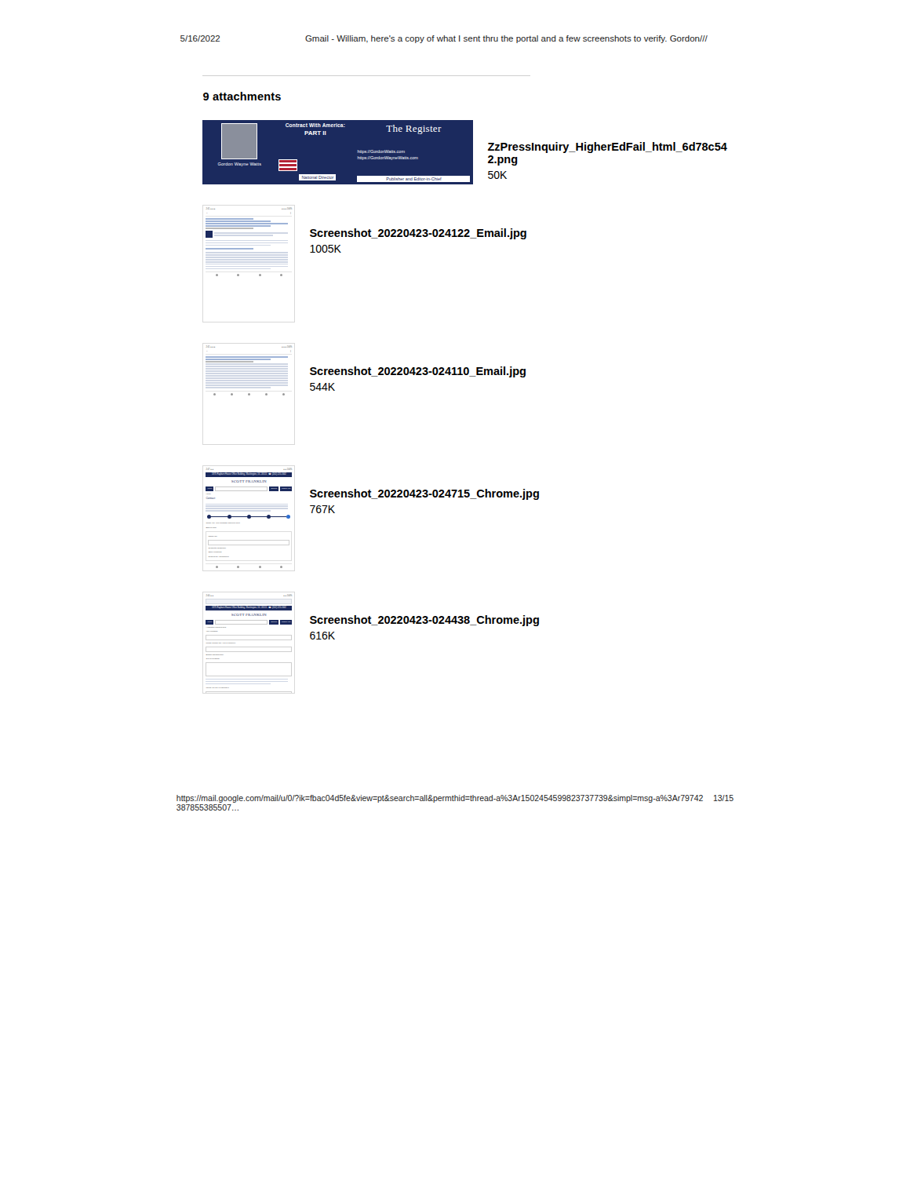5/16/2022
Gmail - William, here's a copy of what I sent thru the portal and a few screenshots to verify. Gordon///
9 attachments
Gordon Wayne Watts
Contract With America:
PART II
National Director
The Register
https://GordonWatts.com
https://GordonWayneWatts.com
Publisher and Editor-in-Chief
ZzPressInquiry_HigherEdFail_html_6d78c542.png
50K
2:41 ● ● ●● ● ● 100%
←⋮
Screenshot_20220423-024122_Email.jpg
1005K
2:41 ● ● ●● ● ● 100%
←⋮
Screenshot_20220423-024110_Email.jpg
544K
2:47 ● ●● ● 100%
1875 Rayburn House Office Building, Washington, DC 20515 ☎ (202) 225-1002
SCOTT FRANKLIN
Menu
Search
CONTACT
Home
Contact
Thank you, your message has been sent.
Back to form
CONTACT
Newsletter Subscribe
Office Locations
Request an Appointment
Screenshot_20220423-024715_Chrome.jpg
767K
2:44 ● ●● ● 100%
1875 Rayburn House Office Building, Washington, DC 20515 ☎ (202) 225-1002
SCOTT FRANKLIN
Menu
Search
CONTACT
* Indicates required field
Your Message
Please choose the Area of Concern
Budget and Economy
Text of Message
Would you like a response?
Yes, please contact me
Checking this box will sign you up for Representative
Screenshot_20220423-024438_Chrome.jpg
616K
https://mail.google.com/mail/u/0/?ik=fbac04d5fe&view=pt&search=all&permthid=thread-a%3Ar1502454599823737739&simpl=msg-a%3Ar79742387855385507…
13/15